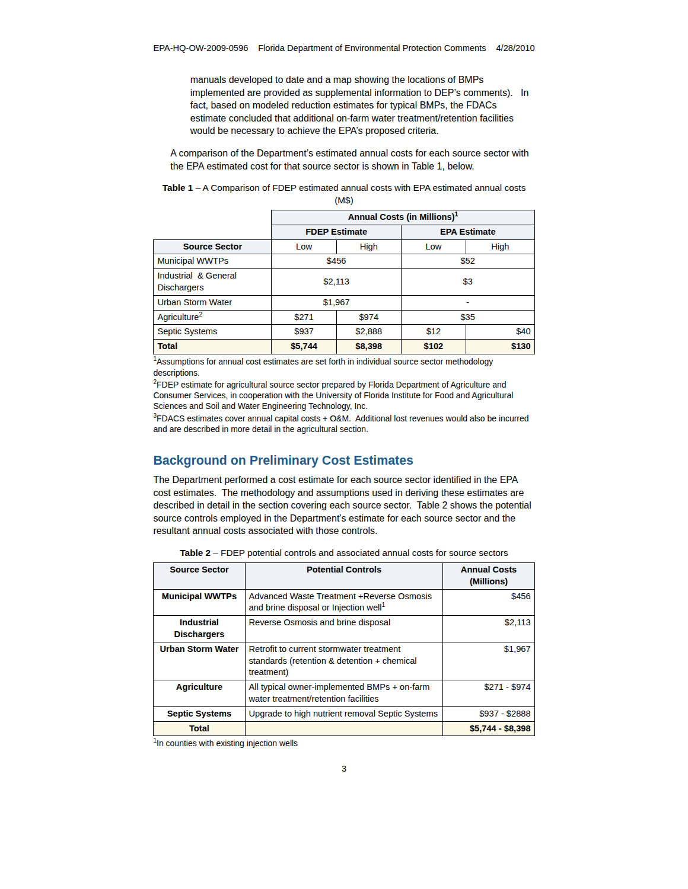EPA-HQ-OW-2009-0596 Florida Department of Environmental Protection Comments 4/28/2010
manuals developed to date and a map showing the locations of BMPs implemented are provided as supplemental information to DEP’s comments). In fact, based on modeled reduction estimates for typical BMPs, the FDACs estimate concluded that additional on-farm water treatment/retention facilities would be necessary to achieve the EPA’s proposed criteria.
A comparison of the Department’s estimated annual costs for each source sector with the EPA estimated cost for that source sector is shown in Table 1, below.
Table 1 – A Comparison of FDEP estimated annual costs with EPA estimated annual costs (M$)
| | Annual Costs (in Millions) 1 |
| | FDEP Estimate | EPA Estimate |
| Source Sector | Low | High | Low | High |
| Municipal WWTPs | $456 | $52 |
| Industrial & General Dischargers | $2,113 | $3 |
| Urban Storm Water | $1,967 | - |
| Agriculture 2 | $271 | $974 | $35 |
| Septic Systems | $937 | $2,888 | $12 | $40 |
| Total | $5,744 | $8,398 | $102 | $130 |
1Assumptions for annual cost estimates are set forth in individual source sector methodology descriptions.
2FDEP estimate for agricultural source sector prepared by Florida Department of Agriculture and Consumer Services, in cooperation with the University of Florida Institute for Food and Agricultural Sciences and Soil and Water Engineering Technology, Inc.
3FDACS estimates cover annual capital costs + O&M. Additional lost revenues would also be incurred and are described in more detail in the agricultural section.
Background on Preliminary Cost Estimates
The Department performed a cost estimate for each source sector identified in the EPA cost estimates. The methodology and assumptions used in deriving these estimates are described in detail in the section covering each source sector. Table 2 shows the potential source controls employed in the Department’s estimate for each source sector and the resultant annual costs associated with those controls.
Table 2 – FDEP potential controls and associated annual costs for source sectors
| Source Sector | Potential Controls | Annual Costs (Millions) |
| --- | --- | --- |
| Municipal WWTPs | Advanced Waste Treatment +Reverse Osmosis and brine disposal or Injection well 1 | $456 |
| Industrial Dischargers | Reverse Osmosis and brine disposal | $2,113 |
| Urban Storm Water | Retrofit to current stormwater treatment standards (retention & detention + chemical treatment) | $1,967 |
| Agriculture | All typical owner-implemented BMPs + on-farm water treatment/retention facilities | $271 - $974 |
| Septic Systems | Upgrade to high nutrient removal Septic Systems | $937 - $2888 |
| Total | | $5,744 - $8,398 |
1In counties with existing injection wells
3